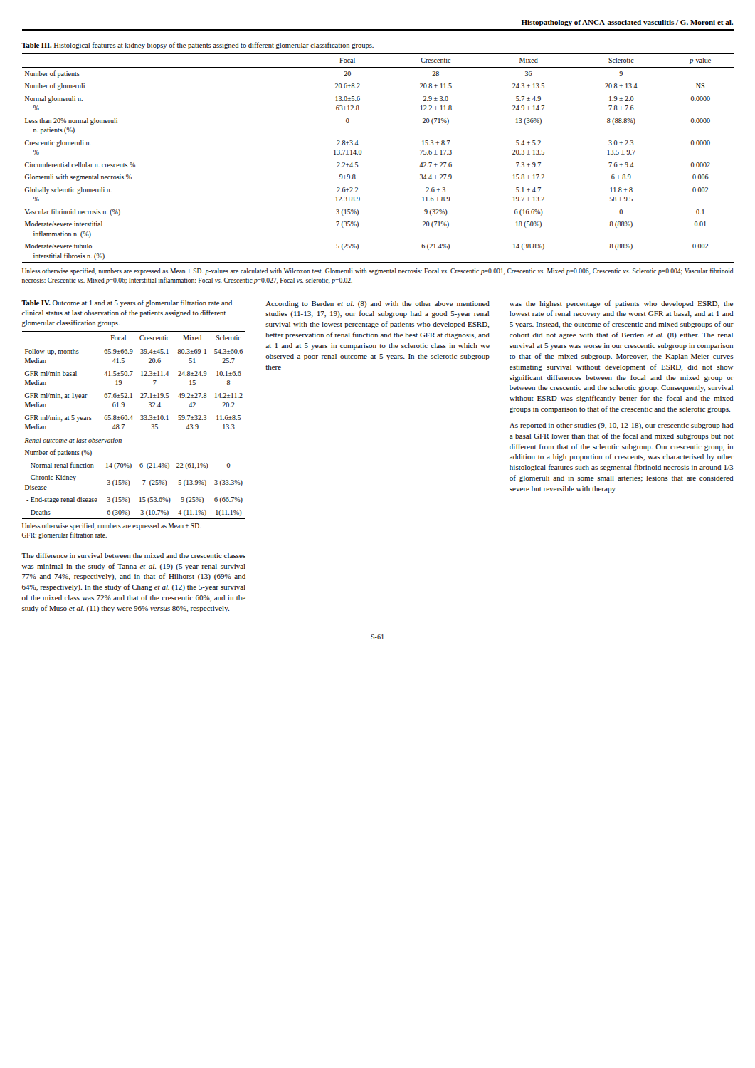Histopathology of ANCA-associated vasculitis / G. Moroni et al.
Table III. Histological features at kidney biopsy of the patients assigned to different glomerular classification groups.
| | Focal | Crescentic | Mixed | Sclerotic | p -value |
| --- | --- | --- | --- | --- | --- |
| Number of patients | 20 | 28 | 36 | 9 | |
| Number of glomeruli | 20.6±8.2 | 20.8 ± 11.5 | 24.3 ± 13.5 | 20.8 ± 13.4 | NS |
| Normal glomeruli n. % | 13.0±5.6 63±12.8 | 2.9 ± 3.0 12.2 ± 11.8 | 5.7 ± 4.9 24.9 ± 14.7 | 1.9 ± 2.0 7.8 ± 7.6 | 0.0000 |
| Less than 20% normal glomeruli n. patients (%) | 0 | 20 (71%) | 13 (36%) | 8 (88.8%) | 0.0000 |
| Crescentic glomeruli n. % | 2.8±3.4 13.7±14.0 | 15.3 ± 8.7 75.6 ± 17.3 | 5.4 ± 5.2 20.3 ± 13.5 | 3.0 ± 2.3 13.5 ± 9.7 | 0.0000 |
| Circumferential cellular n. crescents % | 2.2±4.5 | 42.7 ± 27.6 | 7.3 ± 9.7 | 7.6 ± 9.4 | 0.0002 |
| Glomeruli with segmental necrosis % | 9±9.8 | 34.4 ± 27.9 | 15.8 ± 17.2 | 6 ± 8.9 | 0.006 |
| Globally sclerotic glomeruli n. % | 2.6±2.2 12.3±8.9 | 2.6 ± 3 11.6 ± 8.9 | 5.1 ± 4.7 19.7 ± 13.2 | 11.8 ± 8 58 ± 9.5 | 0.002 |
| Vascular fibrinoid necrosis n. (%) | 3 (15%) | 9 (32%) | 6 (16.6%) | 0 | 0.1 |
| Moderate/severe interstitial inflammation n. (%) | 7 (35%) | 20 (71%) | 18 (50%) | 8 (88%) | 0.01 |
| Moderate/severe tubulo interstitial fibrosis n. (%) | 5 (25%) | 6 (21.4%) | 14 (38.8%) | 8 (88%) | 0.002 |
Unless otherwise specified, numbers are expressed as Mean ± SD. p-values are calculated with Wilcoxon test. Glomeruli with segmental necrosis: Focal vs. Crescentic p=0.001, Crescentic vs. Mixed p=0.006, Crescentic vs. Sclerotic p=0.004; Vascular fibrinoid necrosis: Crescentic vs. Mixed p=0.06; Interstitial inflammation: Focal vs. Crescentic p=0.027, Focal vs. sclerotic, p=0.02.
Table IV. Outcome at 1 and at 5 years of glomerular filtration rate and clinical status at last observation of the patients assigned to different glomerular classification groups.
| | Focal | Crescentic | Mixed | Sclerotic |
| --- | --- | --- | --- | --- |
| Follow-up, months Median | 65.9±66.9 41.5 | 39.4±45.1 20.6 | 80.3±69-1 51 | 54.3±60.6 25.7 |
| GFR ml/min basal Median | 41.5±50.7 19 | 12.3±11.4 7 | 24.8±24.9 15 | 10.1±6.6 8 |
| GFR ml/min, at 1year Median | 67.6±52.1 61.9 | 27.1±19.5 32.4 | 49.2±27.8 42 | 14.2±11.2 20.2 |
| GFR ml/min, at 5 years Median | 65.8±60.4 48.7 | 33.3±10.1 35 | 59.7±32.3 43.9 | 11.6±8.5 13.3 |
| Renal outcome at last observation |
| Number of patients (%) | | | | |
| - Normal renal function | 14 (70%) | 6 (21.4%) | 22 (61,1%) | 0 |
| - Chronic Kidney Disease | 3 (15%) | 7 (25%) | 5 (13.9%) | 3 (33.3%) |
| - End-stage renal disease | 3 (15%) | 15 (53.6%) | 9 (25%) | 6 (66.7%) |
| - Deaths | 6 (30%) | 3 (10.7%) | 4 (11.1%) | 1(11.1%) |
Unless otherwise specified, numbers are expressed as Mean ± SD.
GFR: glomerular filtration rate.
The difference in survival between the mixed and the crescentic classes was minimal in the study of Tanna et al. (19) (5-year renal survival 77% and 74%, respectively), and in that of Hilhorst (13) (69% and 64%, respectively). In the study of Chang et al. (12) the 5-year survival of the mixed class was 72% and that of the crescentic 60%, and in the study of Muso et al. (11) they were 96% versus 86%, respectively.
According to Berden et al. (8) and with the other above mentioned studies (11-13, 17, 19), our focal subgroup had a good 5-year renal survival with the lowest percentage of patients who developed ESRD, better preservation of renal function and the best GFR at diagnosis, and at 1 and at 5 years in comparison to the sclerotic class in which we observed a poor renal outcome at 5 years. In the sclerotic subgroup there
was the highest percentage of patients who developed ESRD, the lowest rate of renal recovery and the worst GFR at basal, and at 1 and 5 years. Instead, the outcome of crescentic and mixed subgroups of our cohort did not agree with that of Berden et al. (8) either. The renal survival at 5 years was worse in our crescentic subgroup in comparison to that of the mixed subgroup. Moreover, the Kaplan-Meier curves estimating survival without development of ESRD, did not show significant differences between the focal and the mixed group or between the crescentic and the sclerotic group. Consequently, survival without ESRD was significantly better for the focal and the mixed groups in comparison to that of the crescentic and the sclerotic groups.
As reported in other studies (9, 10, 12-18), our crescentic subgroup had a basal GFR lower than that of the focal and mixed subgroups but not different from that of the sclerotic subgroup. Our crescentic group, in addition to a high proportion of crescents, was characterised by other histological features such as segmental fibrinoid necrosis in around 1/3 of glomeruli and in some small arteries; lesions that are considered severe but reversible with therapy
S-61